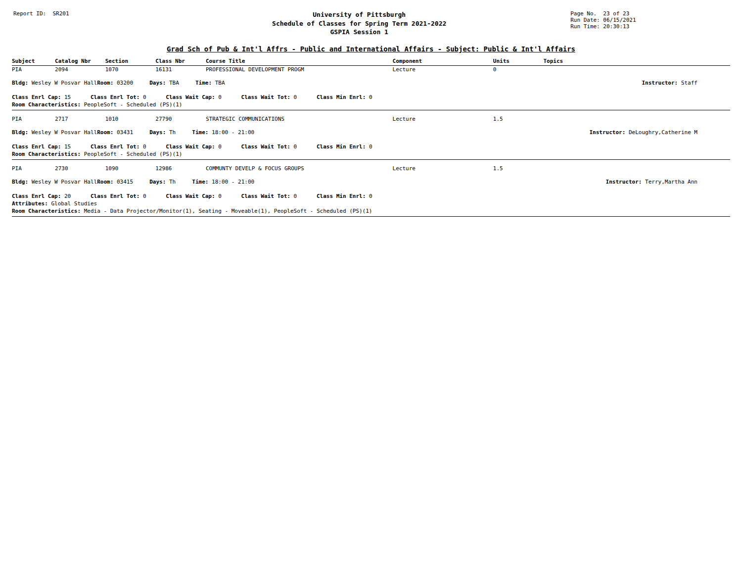| Report ID: SR201 | University of Pittsburgh Schedule of Classes for Spring Term 2021-2022 GSPIA Session 1 | Page No. 23 of 23 Run Date: 06/15/2021 Run Time: 20:30:13 |
Grad Sch of Pub & Int'l Affrs - Public and International Affairs - Subject: Public & Int'l Affairs
| Subject | Catalog Nbr | Section | Class Nbr | Course Title | Component | Units | Topics |
| --- | --- | --- | --- | --- | --- | --- | --- |
| PIA | 2094 | 1070 | 16131 | PROFESSIONAL DEVELOPMENT PROGM | Lecture | 0 | |
| Bldg: Wesley W Posvar Hall Room: 03200 Days: TBA Time: TBA Instructor: Staff |
| Class Enrl Cap: 15 Class Enrl Tot: 0 Class Wait Cap: 0 Class Wait Tot: 0 Class Min Enrl: 0 Room Characteristics: PeopleSoft - Scheduled (PS)(1) |
| PIA | 2717 | 1010 | 27790 | STRATEGIC COMMUNICATIONS | Lecture | 1.5 | |
| Bldg: Wesley W Posvar Hall Room: 03431 Days: Th Time: 18:00 - 21:00 Instructor: DeLoughry,Catherine M |
| Class Enrl Cap: 15 Class Enrl Tot: 0 Class Wait Cap: 0 Class Wait Tot: 0 Class Min Enrl: 0 Room Characteristics: PeopleSoft - Scheduled (PS)(1) |
| PIA | 2730 | 1090 | 12986 | COMMUNTY DEVELP & FOCUS GROUPS | Lecture | 1.5 | |
| Bldg: Wesley W Posvar Hall Room: 03415 Days: Th Time: 18:00 - 21:00 Instructor: Terry,Martha Ann |
| Class Enrl Cap: 20 Class Enrl Tot: 0 Class Wait Cap: 0 Class Wait Tot: 0 Class Min Enrl: 0 Attributes: Global Studies Room Characteristics: Media - Data Projector/Monitor(1), Seating - Moveable(1), PeopleSoft - Scheduled (PS)(1) |